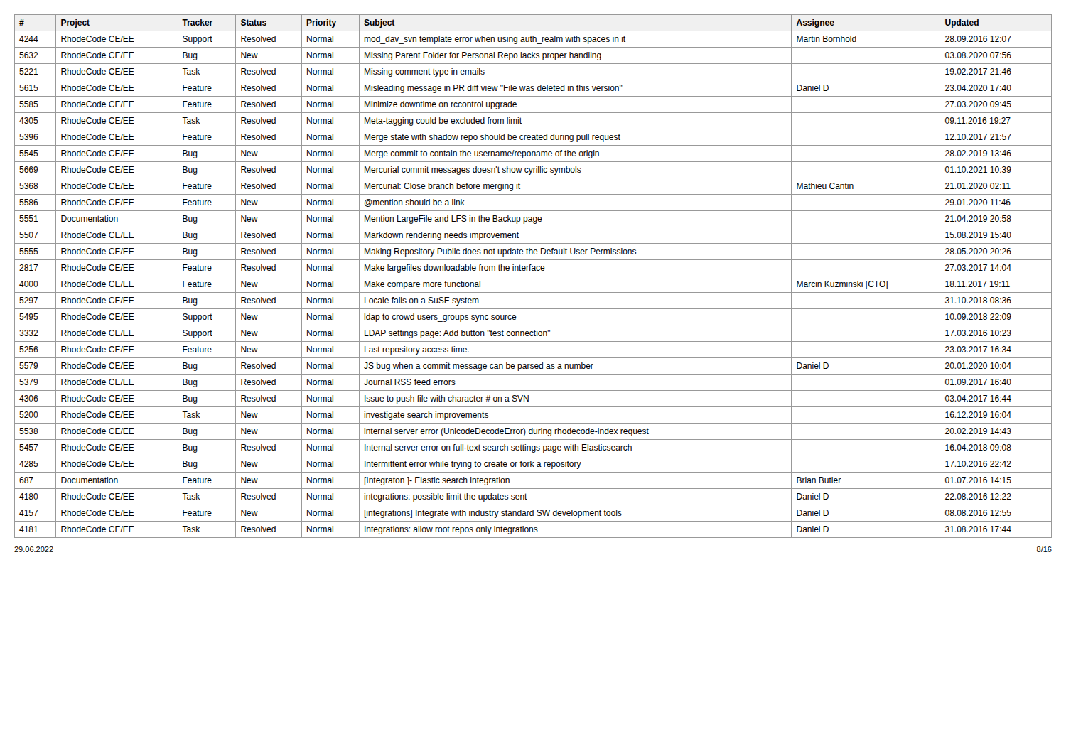| # | Project | Tracker | Status | Priority | Subject | Assignee | Updated |
| --- | --- | --- | --- | --- | --- | --- | --- |
| 4244 | RhodeCode CE/EE | Support | Resolved | Normal | mod_dav_svn template error when using auth_realm with spaces in it | Martin Bornhold | 28.09.2016 12:07 |
| 5632 | RhodeCode CE/EE | Bug | New | Normal | Missing Parent Folder for Personal Repo lacks proper handling | | 03.08.2020 07:56 |
| 5221 | RhodeCode CE/EE | Task | Resolved | Normal | Missing comment type in emails | | 19.02.2017 21:46 |
| 5615 | RhodeCode CE/EE | Feature | Resolved | Normal | Misleading message in PR diff view "File was deleted in this version" | Daniel D | 23.04.2020 17:40 |
| 5585 | RhodeCode CE/EE | Feature | Resolved | Normal | Minimize downtime on rccontrol upgrade | | 27.03.2020 09:45 |
| 4305 | RhodeCode CE/EE | Task | Resolved | Normal | Meta-tagging could be excluded from limit | | 09.11.2016 19:27 |
| 5396 | RhodeCode CE/EE | Feature | Resolved | Normal | Merge state with shadow repo should be created during pull request | | 12.10.2017 21:57 |
| 5545 | RhodeCode CE/EE | Bug | New | Normal | Merge commit to contain the username/reponame of the origin | | 28.02.2019 13:46 |
| 5669 | RhodeCode CE/EE | Bug | Resolved | Normal | Mercurial commit messages doesn't show cyrillic symbols | | 01.10.2021 10:39 |
| 5368 | RhodeCode CE/EE | Feature | Resolved | Normal | Mercurial: Close branch before merging it | Mathieu Cantin | 21.01.2020 02:11 |
| 5586 | RhodeCode CE/EE | Feature | New | Normal | @mention should be a link | | 29.01.2020 11:46 |
| 5551 | Documentation | Bug | New | Normal | Mention LargeFile and LFS in the Backup page | | 21.04.2019 20:58 |
| 5507 | RhodeCode CE/EE | Bug | Resolved | Normal | Markdown rendering needs improvement | | 15.08.2019 15:40 |
| 5555 | RhodeCode CE/EE | Bug | Resolved | Normal | Making Repository Public does not update the Default User Permissions | | 28.05.2020 20:26 |
| 2817 | RhodeCode CE/EE | Feature | Resolved | Normal | Make largefiles downloadable from the interface | | 27.03.2017 14:04 |
| 4000 | RhodeCode CE/EE | Feature | New | Normal | Make compare more functional | Marcin Kuzminski [CTO] | 18.11.2017 19:11 |
| 5297 | RhodeCode CE/EE | Bug | Resolved | Normal | Locale fails on a SuSE system | | 31.10.2018 08:36 |
| 5495 | RhodeCode CE/EE | Support | New | Normal | ldap to crowd users_groups sync source | | 10.09.2018 22:09 |
| 3332 | RhodeCode CE/EE | Support | New | Normal | LDAP settings page: Add button "test connection" | | 17.03.2016 10:23 |
| 5256 | RhodeCode CE/EE | Feature | New | Normal | Last repository access time. | | 23.03.2017 16:34 |
| 5579 | RhodeCode CE/EE | Bug | Resolved | Normal | JS bug when a commit message can be parsed as a number | Daniel D | 20.01.2020 10:04 |
| 5379 | RhodeCode CE/EE | Bug | Resolved | Normal | Journal RSS feed errors | | 01.09.2017 16:40 |
| 4306 | RhodeCode CE/EE | Bug | Resolved | Normal | Issue to push file with character # on a SVN | | 03.04.2017 16:44 |
| 5200 | RhodeCode CE/EE | Task | New | Normal | investigate search improvements | | 16.12.2019 16:04 |
| 5538 | RhodeCode CE/EE | Bug | New | Normal | internal server error (UnicodeDecodeError) during rhodecode-index request | | 20.02.2019 14:43 |
| 5457 | RhodeCode CE/EE | Bug | Resolved | Normal | Internal server error on full-text search settings page with Elasticsearch | | 16.04.2018 09:08 |
| 4285 | RhodeCode CE/EE | Bug | New | Normal | Intermittent error while trying to create or fork a repository | | 17.10.2016 22:42 |
| 687 | Documentation | Feature | New | Normal | [Integraton ]- Elastic search integration | Brian Butler | 01.07.2016 14:15 |
| 4180 | RhodeCode CE/EE | Task | Resolved | Normal | integrations: possible limit the updates sent | Daniel D | 22.08.2016 12:22 |
| 4157 | RhodeCode CE/EE | Feature | New | Normal | [integrations] Integrate with industry standard SW development tools | Daniel D | 08.08.2016 12:55 |
| 4181 | RhodeCode CE/EE | Task | Resolved | Normal | Integrations: allow root repos only integrations | Daniel D | 31.08.2016 17:44 |
29.06.2022 8/16